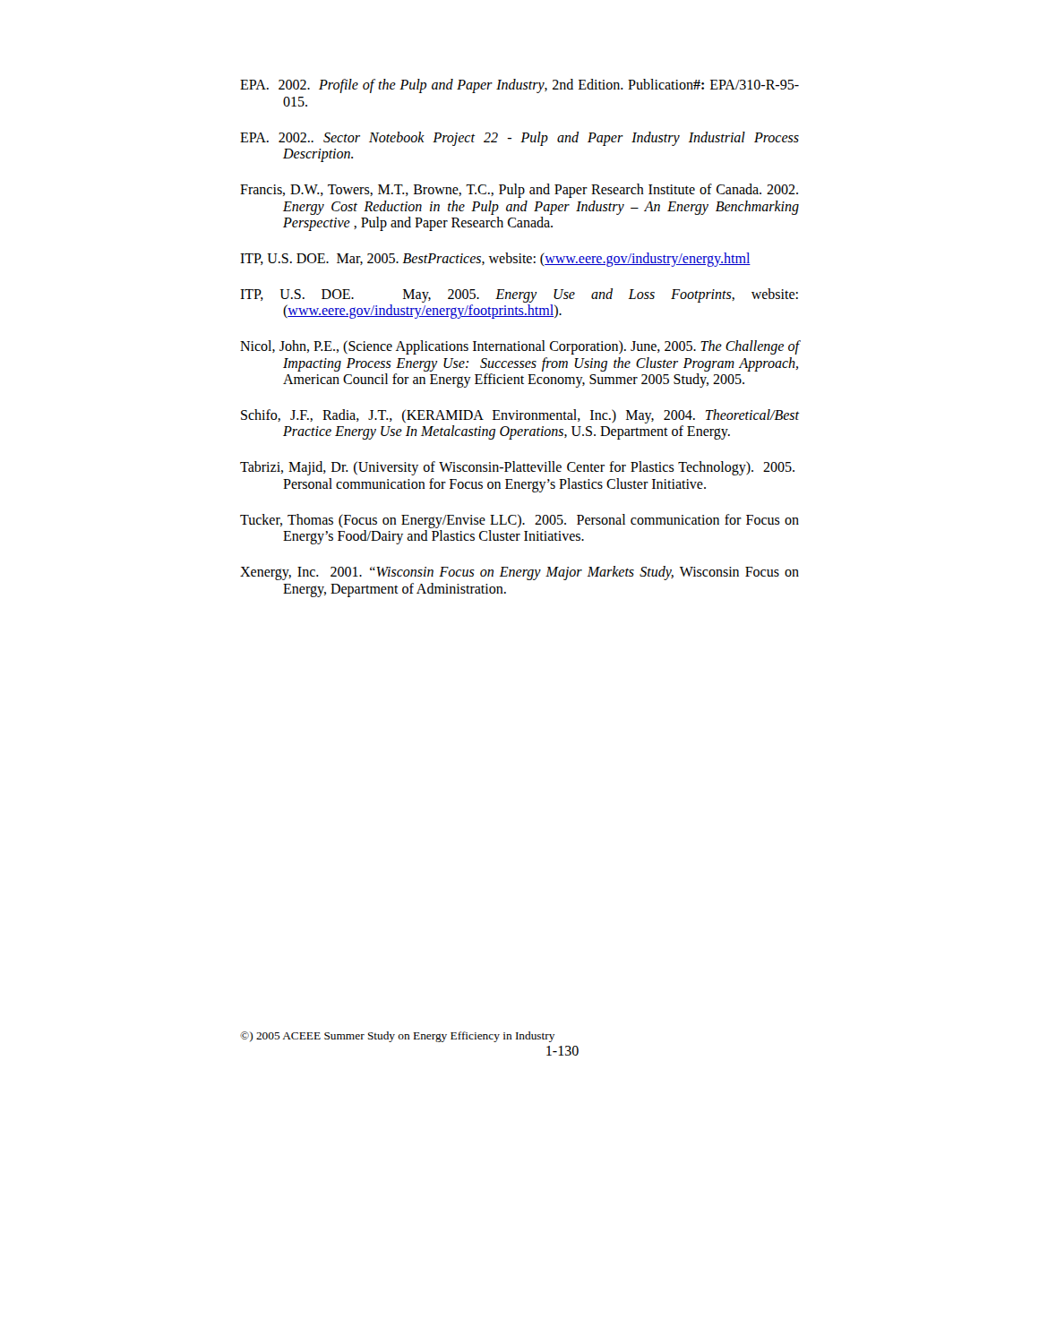EPA. 2002. Profile of the Pulp and Paper Industry, 2nd Edition. Publication#: EPA/310-R-95-015.
EPA. 2002.. Sector Notebook Project 22 - Pulp and Paper Industry Industrial Process Description.
Francis, D.W., Towers, M.T., Browne, T.C., Pulp and Paper Research Institute of Canada. 2002. Energy Cost Reduction in the Pulp and Paper Industry – An Energy Benchmarking Perspective , Pulp and Paper Research Canada.
ITP, U.S. DOE. Mar, 2005. BestPractices, website: (www.eere.gov/industry/energy.html
ITP, U.S. DOE. May, 2005. Energy Use and Loss Footprints, website: (www.eere.gov/industry/energy/footprints.html).
Nicol, John, P.E., (Science Applications International Corporation). June, 2005. The Challenge of Impacting Process Energy Use: Successes from Using the Cluster Program Approach, American Council for an Energy Efficient Economy, Summer 2005 Study, 2005.
Schifo, J.F., Radia, J.T., (KERAMIDA Environmental, Inc.) May, 2004. Theoretical/Best Practice Energy Use In Metalcasting Operations, U.S. Department of Energy.
Tabrizi, Majid, Dr. (University of Wisconsin-Platteville Center for Plastics Technology). 2005. Personal communication for Focus on Energy’s Plastics Cluster Initiative.
Tucker, Thomas (Focus on Energy/Envise LLC). 2005. Personal communication for Focus on Energy’s Food/Dairy and Plastics Cluster Initiatives.
Xenergy, Inc. 2001. “Wisconsin Focus on Energy Major Markets Study, Wisconsin Focus on Energy, Department of Administration.
©) 2005 ACEEE Summer Study on Energy Efficiency in Industry 1-130